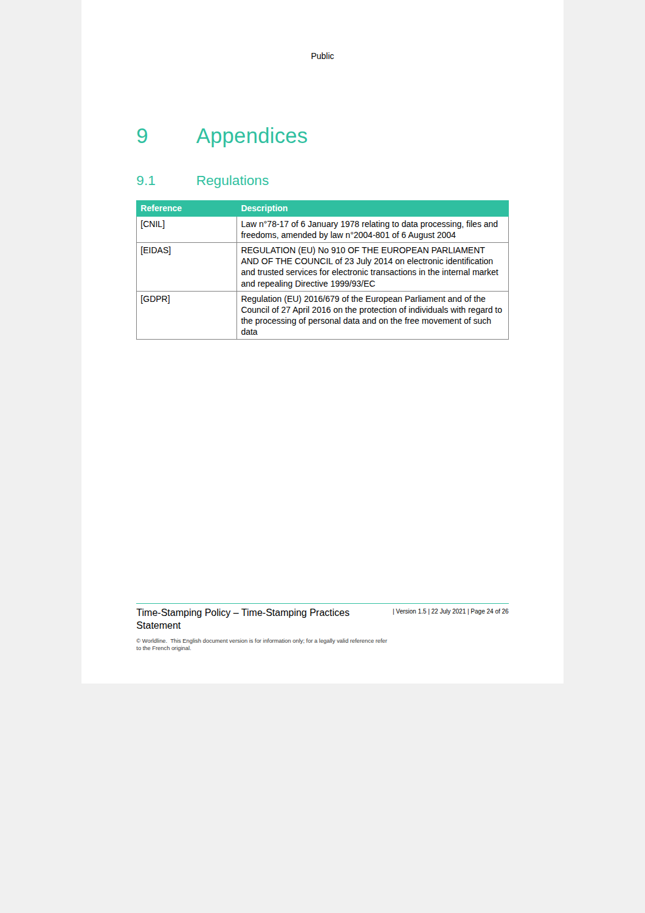Public
9 Appendices
9.1 Regulations
| Reference | Description |
| --- | --- |
| [CNIL] | Law n°78-17 of 6 January 1978 relating to data processing, files and freedoms, amended by law n°2004-801 of 6 August 2004 |
| [EIDAS] | REGULATION (EU) No 910 OF THE EUROPEAN PARLIAMENT AND OF THE COUNCIL of 23 July 2014 on electronic identification and trusted services for electronic transactions in the internal market and repealing Directive 1999/93/EC |
| [GDPR] | Regulation (EU) 2016/679 of the European Parliament and of the Council of 27 April 2016 on the protection of individuals with regard to the processing of personal data and on the free movement of such data |
Time-Stamping Policy – Time-Stamping Practices Statement
© Worldline. This English document version is for information only; for a legally valid reference refer to the French original.
| Version 1.5 | 22 July 2021 | Page 24 of 26